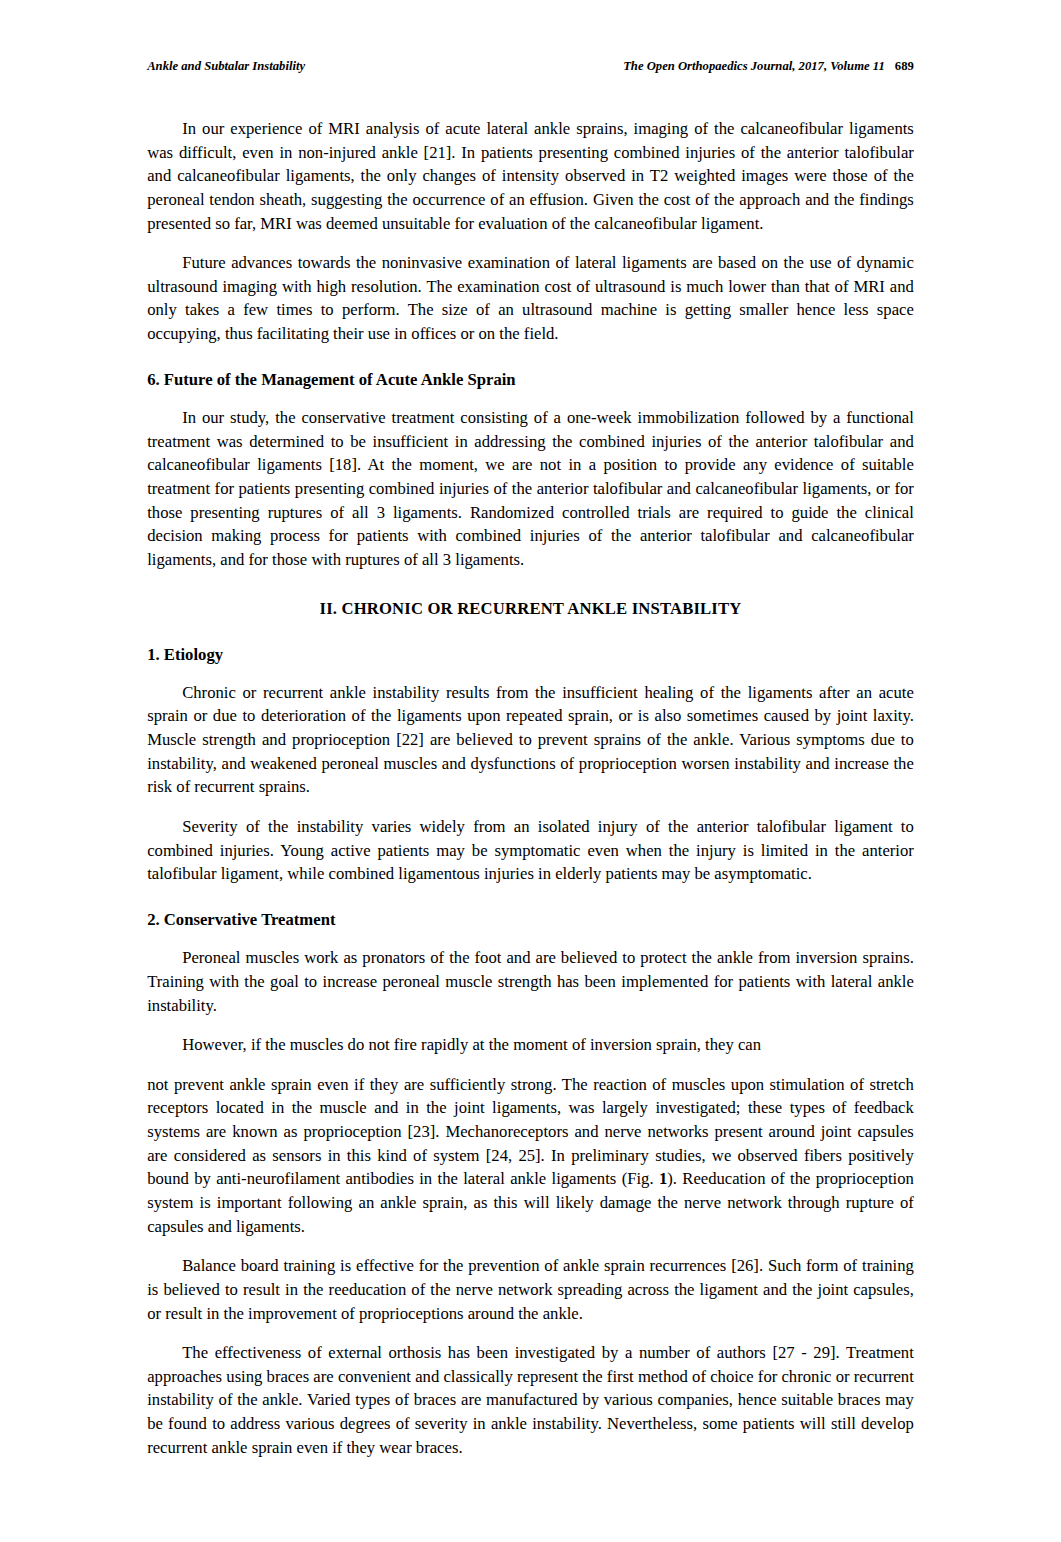Ankle and Subtalar Instability The Open Orthopaedics Journal, 2017, Volume 11 689
In our experience of MRI analysis of acute lateral ankle sprains, imaging of the calcaneofibular ligaments was difficult, even in non-injured ankle [21]. In patients presenting combined injuries of the anterior talofibular and calcaneofibular ligaments, the only changes of intensity observed in T2 weighted images were those of the peroneal tendon sheath, suggesting the occurrence of an effusion. Given the cost of the approach and the findings presented so far, MRI was deemed unsuitable for evaluation of the calcaneofibular ligament.
Future advances towards the noninvasive examination of lateral ligaments are based on the use of dynamic ultrasound imaging with high resolution. The examination cost of ultrasound is much lower than that of MRI and only takes a few times to perform. The size of an ultrasound machine is getting smaller hence less space occupying, thus facilitating their use in offices or on the field.
6. Future of the Management of Acute Ankle Sprain
In our study, the conservative treatment consisting of a one-week immobilization followed by a functional treatment was determined to be insufficient in addressing the combined injuries of the anterior talofibular and calcaneofibular ligaments [18]. At the moment, we are not in a position to provide any evidence of suitable treatment for patients presenting combined injuries of the anterior talofibular and calcaneofibular ligaments, or for those presenting ruptures of all 3 ligaments. Randomized controlled trials are required to guide the clinical decision making process for patients with combined injuries of the anterior talofibular and calcaneofibular ligaments, and for those with ruptures of all 3 ligaments.
II. Chronic or Recurrent Ankle Instability
1. Etiology
Chronic or recurrent ankle instability results from the insufficient healing of the ligaments after an acute sprain or due to deterioration of the ligaments upon repeated sprain, or is also sometimes caused by joint laxity. Muscle strength and proprioception [22] are believed to prevent sprains of the ankle. Various symptoms due to instability, and weakened peroneal muscles and dysfunctions of proprioception worsen instability and increase the risk of recurrent sprains.
Severity of the instability varies widely from an isolated injury of the anterior talofibular ligament to combined injuries. Young active patients may be symptomatic even when the injury is limited in the anterior talofibular ligament, while combined ligamentous injuries in elderly patients may be asymptomatic.
2. Conservative Treatment
Peroneal muscles work as pronators of the foot and are believed to protect the ankle from inversion sprains. Training with the goal to increase peroneal muscle strength has been implemented for patients with lateral ankle instability.
However, if the muscles do not fire rapidly at the moment of inversion sprain, they can
not prevent ankle sprain even if they are sufficiently strong. The reaction of muscles upon stimulation of stretch receptors located in the muscle and in the joint ligaments, was largely investigated; these types of feedback systems are known as proprioception [23]. Mechanoreceptors and nerve networks present around joint capsules are considered as sensors in this kind of system [24, 25]. In preliminary studies, we observed fibers positively bound by anti-neurofilament antibodies in the lateral ankle ligaments (Fig. 1). Reeducation of the proprioception system is important following an ankle sprain, as this will likely damage the nerve network through rupture of capsules and ligaments.
Balance board training is effective for the prevention of ankle sprain recurrences [26]. Such form of training is believed to result in the reeducation of the nerve network spreading across the ligament and the joint capsules, or result in the improvement of proprioceptions around the ankle.
The effectiveness of external orthosis has been investigated by a number of authors [27 - 29]. Treatment approaches using braces are convenient and classically represent the first method of choice for chronic or recurrent instability of the ankle. Varied types of braces are manufactured by various companies, hence suitable braces may be found to address various degrees of severity in ankle instability. Nevertheless, some patients will still develop recurrent ankle sprain even if they wear braces.